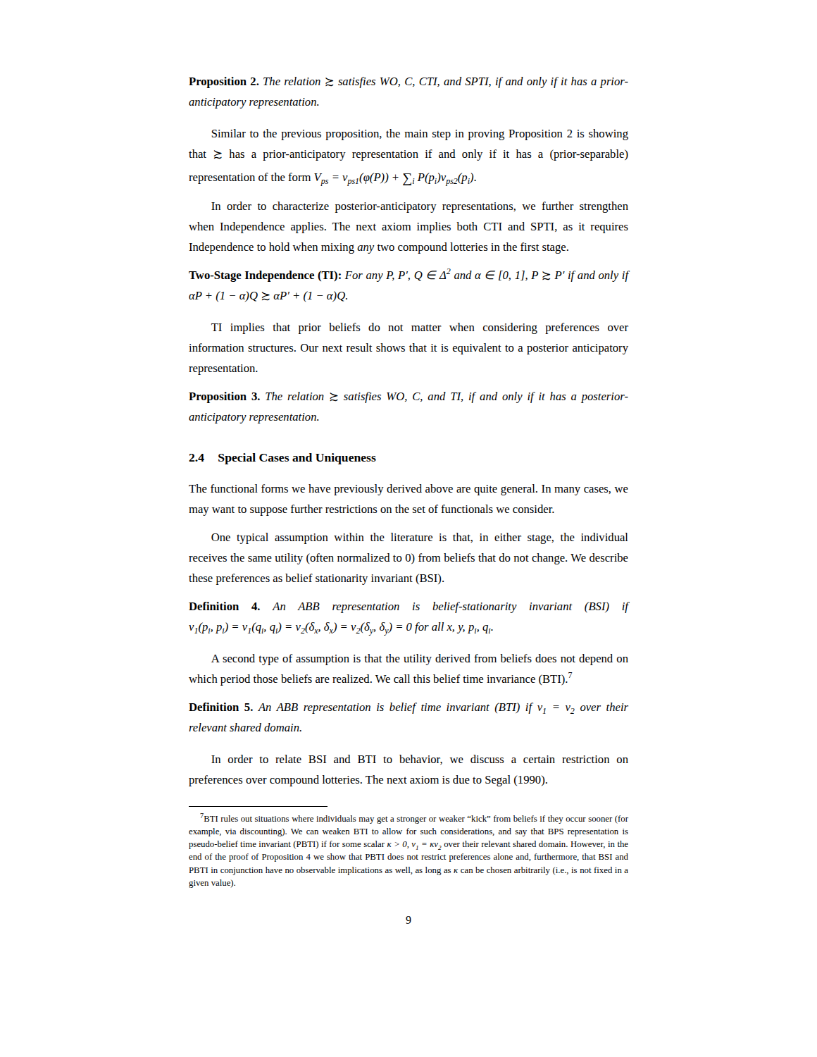Proposition 2. The relation ≿ satisfies WO, C, CTI, and SPTI, if and only if it has a prior-anticipatory representation.
Similar to the previous proposition, the main step in proving Proposition 2 is showing that ≿ has a prior-anticipatory representation if and only if it has a (prior-separable) representation of the form Vps = νps1(φ(P)) + ∑i P(pi)νps2(pi).
In order to characterize posterior-anticipatory representations, we further strengthen when Independence applies. The next axiom implies both CTI and SPTI, as it requires Independence to hold when mixing any two compound lotteries in the first stage.
Two-Stage Independence (TI): For any P, P′, Q ∈ Δ2 and α ∈ [0, 1], P ≿ P′ if and only if αP + (1 − α)Q ≿ αP′ + (1 − α)Q.
TI implies that prior beliefs do not matter when considering preferences over information structures. Our next result shows that it is equivalent to a posterior anticipatory representation.
Proposition 3. The relation ≿ satisfies WO, C, and TI, if and only if it has a posterior-anticipatory representation.
2.4 Special Cases and Uniqueness
The functional forms we have previously derived above are quite general. In many cases, we may want to suppose further restrictions on the set of functionals we consider.
One typical assumption within the literature is that, in either stage, the individual receives the same utility (often normalized to 0) from beliefs that do not change. We describe these preferences as belief stationarity invariant (BSI).
Definition 4. An ABB representation is belief-stationarity invariant (BSI) if ν1(pi, pi) = ν1(qi, qi) = ν2(δx, δx) = ν2(δy, δy) = 0 for all x, y, pi, qi.
A second type of assumption is that the utility derived from beliefs does not depend on which period those beliefs are realized. We call this belief time invariance (BTI).7
Definition 5. An ABB representation is belief time invariant (BTI) if ν1 = ν2 over their relevant shared domain.
In order to relate BSI and BTI to behavior, we discuss a certain restriction on preferences over compound lotteries. The next axiom is due to Segal (1990).
7BTI rules out situations where individuals may get a stronger or weaker “kick” from beliefs if they occur sooner (for example, via discounting). We can weaken BTI to allow for such considerations, and say that BPS representation is pseudo-belief time invariant (PBTI) if for some scalar κ > 0, ν1 = κν2 over their relevant shared domain. However, in the end of the proof of Proposition 4 we show that PBTI does not restrict preferences alone and, furthermore, that BSI and PBTI in conjunction have no observable implications as well, as long as κ can be chosen arbitrarily (i.e., is not fixed in a given value).
9